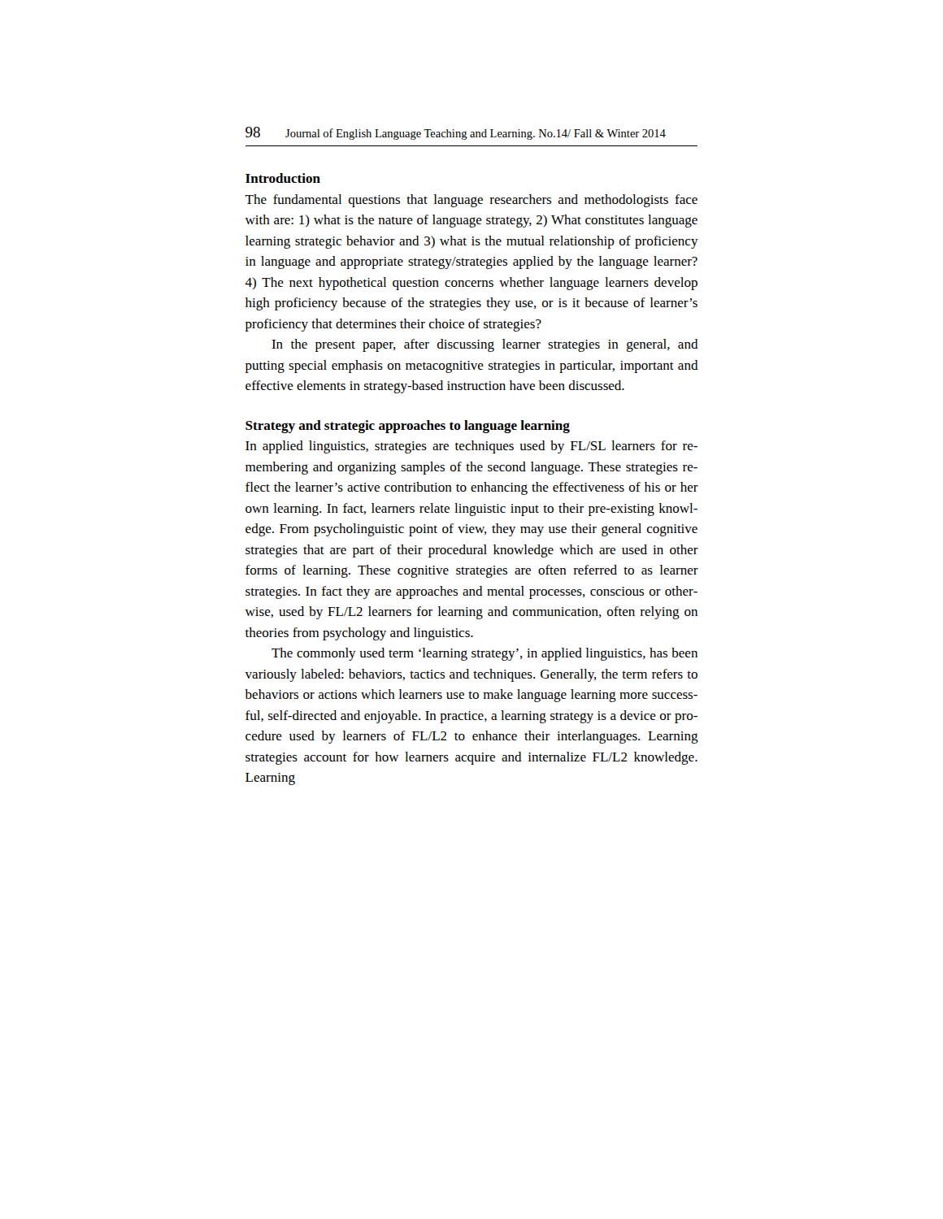98 Journal of English Language Teaching and Learning. No.14/ Fall & Winter 2014
Introduction
The fundamental questions that language researchers and methodologists face with are: 1) what is the nature of language strategy, 2) What constitutes language learning strategic behavior and 3) what is the mutual relationship of proficiency in language and appropriate strategy/strategies applied by the language learner? 4) The next hypothetical question concerns whether language learners develop high proficiency because of the strategies they use, or is it because of learner’s proficiency that determines their choice of strategies?
In the present paper, after discussing learner strategies in general, and putting special emphasis on metacognitive strategies in particular, important and effective elements in strategy-based instruction have been discussed.
Strategy and strategic approaches to language learning
In applied linguistics, strategies are techniques used by FL/SL learners for remembering and organizing samples of the second language. These strategies reflect the learner’s active contribution to enhancing the effectiveness of his or her own learning. In fact, learners relate linguistic input to their pre-existing knowledge. From psycholinguistic point of view, they may use their general cognitive strategies that are part of their procedural knowledge which are used in other forms of learning. These cognitive strategies are often referred to as learner strategies. In fact they are approaches and mental processes, conscious or otherwise, used by FL/L2 learners for learning and communication, often relying on theories from psychology and linguistics.
The commonly used term ‘learning strategy’, in applied linguistics, has been variously labeled: behaviors, tactics and techniques. Generally, the term refers to behaviors or actions which learners use to make language learning more successful, self-directed and enjoyable. In practice, a learning strategy is a device or procedure used by learners of FL/L2 to enhance their interlanguages. Learning strategies account for how learners acquire and internalize FL/L2 knowledge. Learning